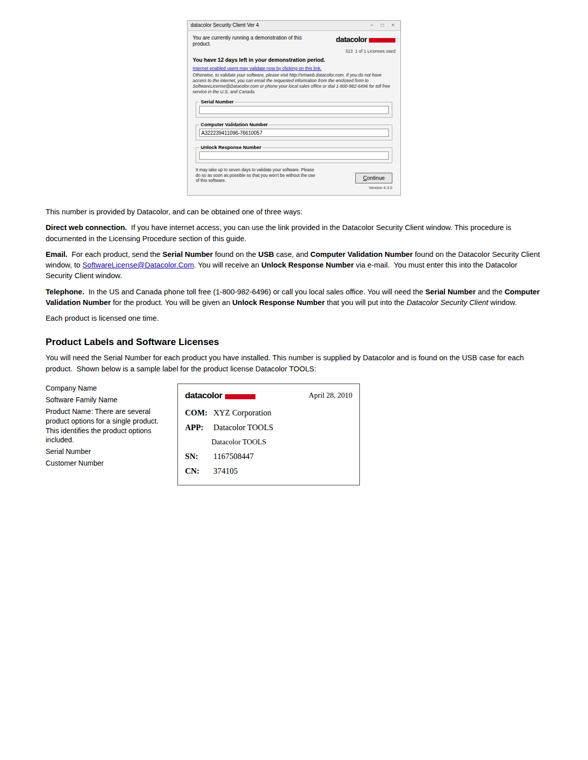datacolor Security Client Ver 4 − □ ×
You are currently running a demonstration of this product.
datacolor
313 1 of 1 Licenses used
You have 12 days left in your demonstration period.
Internet enabled users may validate now by clicking on this link.
Otherwise, to validate your software, please visit http://smweb.datacolor.com. If you do not have access to the internet, you can email the requested information from the enclosed form to SoftwareLicense@Datacolor.com or phone your local sales office or dial 1-800-982-6496 for toll free service in the U.S. and Canada.
Serial Number Computer Validation Number Unlock Response Number
It may take up to seven days to validate your software. Please do so as soon as possible so that you won't be without the use of this software.
Continue
Version 4.3.0
This number is provided by Datacolor, and can be obtained one of three ways:
Direct web connection. If you have internet access, you can use the link provided in the Datacolor Security Client window. This procedure is documented in the Licensing Procedure section of this guide.
Email. For each product, send the Serial Number found on the USB case, and Computer Validation Number found on the Datacolor Security Client window, to SoftwareLicense@Datacolor.Com. You will receive an Unlock Response Number via e-mail. You must enter this into the Datacolor Security Client window.
Telephone. In the US and Canada phone toll free (1-800-982-6496) or call you local sales office. You will need the Serial Number and the Computer Validation Number for the product. You will be given an Unlock Response Number that you will put into the Datacolor Security Client window.
Each product is licensed one time.
Product Labels and Software Licenses
You will need the Serial Number for each product you have installed. This number is supplied by Datacolor and is found on the USB case for each product. Shown below is a sample label for the product license Datacolor TOOLS:
Company Name
Software Family Name
Product Name: There are several product options for a single product. This identifies the product options included.
Serial Number
Customer Number
datacolor
April 28, 2010
COM: XYZ Corporation
APP: Datacolor TOOLS
Datacolor TOOLS
SN: 1167508447
CN: 374105